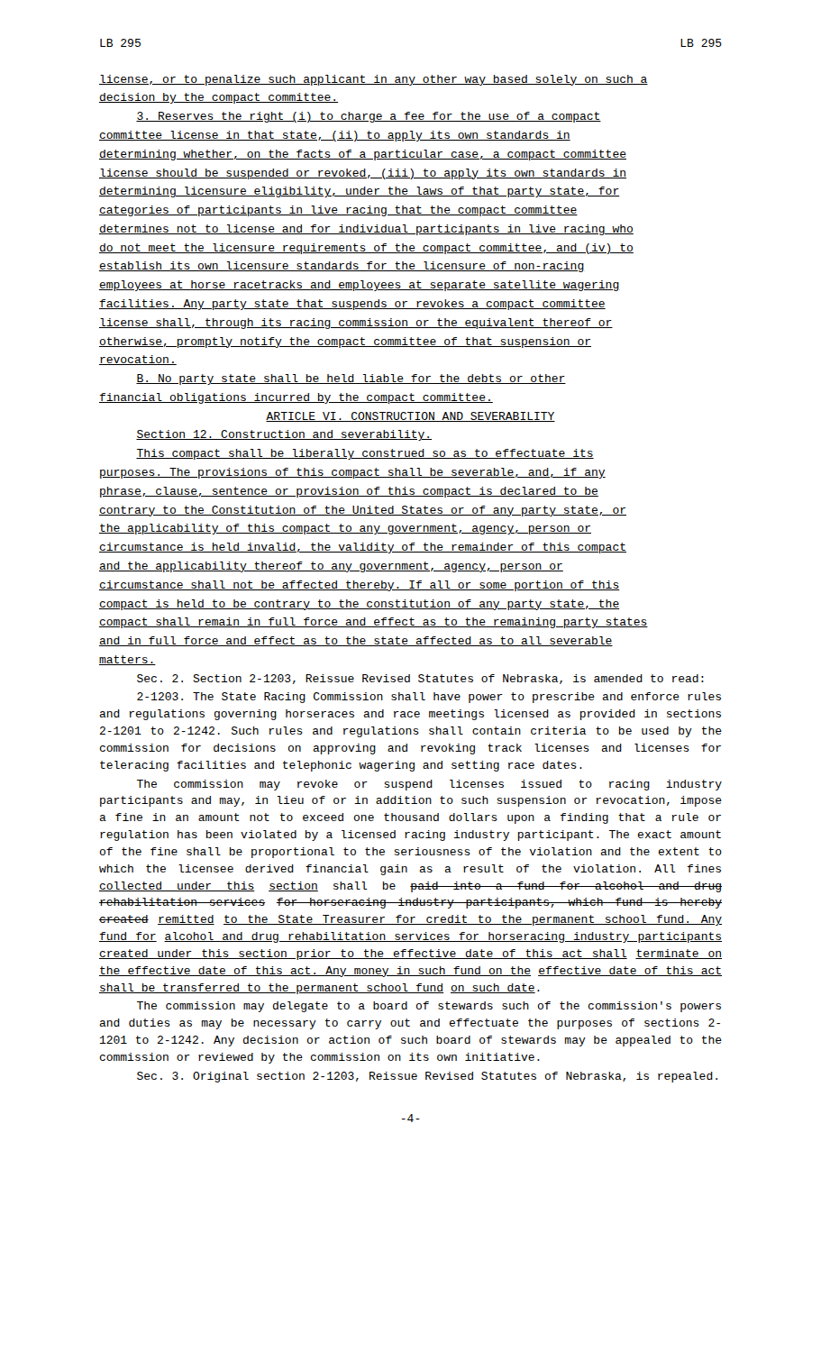LB 295 LB 295
license, or to penalize such applicant in any other way based solely on such a
decision by the compact committee.
3. Reserves the right (i) to charge a fee for the use of a compact
committee license in that state, (ii) to apply its own standards in
determining whether, on the facts of a particular case, a compact committee
license should be suspended or revoked, (iii) to apply its own standards in
determining licensure eligibility, under the laws of that party state, for
categories of participants in live racing that the compact committee
determines not to license and for individual participants in live racing who
do not meet the licensure requirements of the compact committee, and (iv) to
establish its own licensure standards for the licensure of non-racing
employees at horse racetracks and employees at separate satellite wagering
facilities. Any party state that suspends or revokes a compact committee
license shall, through its racing commission or the equivalent thereof or
otherwise, promptly notify the compact committee of that suspension or
revocation.
B. No party state shall be held liable for the debts or other
financial obligations incurred by the compact committee.
ARTICLE VI. CONSTRUCTION AND SEVERABILITY
Section 12. Construction and severability.
This compact shall be liberally construed so as to effectuate its
purposes. The provisions of this compact shall be severable, and, if any
phrase, clause, sentence or provision of this compact is declared to be
contrary to the Constitution of the United States or of any party state, or
the applicability of this compact to any government, agency, person or
circumstance is held invalid, the validity of the remainder of this compact
and the applicability thereof to any government, agency, person or
circumstance shall not be affected thereby. If all or some portion of this
compact is held to be contrary to the constitution of any party state, the
compact shall remain in full force and effect as to the remaining party states
and in full force and effect as to the state affected as to all severable
matters.
Sec. 2. Section 2-1203, Reissue Revised Statutes of Nebraska, is amended to read:
2-1203. The State Racing Commission shall have power to prescribe and enforce rules and regulations governing horseraces and race meetings licensed as provided in sections 2-1201 to 2-1242. Such rules and regulations shall contain criteria to be used by the commission for decisions on approving and revoking track licenses and licenses for teleracing facilities and telephonic wagering and setting race dates.
The commission may revoke or suspend licenses issued to racing industry participants and may, in lieu of or in addition to such suspension or revocation, impose a fine in an amount not to exceed one thousand dollars upon a finding that a rule or regulation has been violated by a licensed racing industry participant. The exact amount of the fine shall be proportional to the seriousness of the violation and the extent to which the licensee derived financial gain as a result of the violation. All fines collected under this section shall be paid into a fund for alcohol and drug rehabilitation services for horseracing industry participants, which fund is hereby created remitted to the State Treasurer for credit to the permanent school fund. Any fund for alcohol and drug rehabilitation services for horseracing industry participants created under this section prior to the effective date of this act shall terminate on the effective date of this act. Any money in such fund on the effective date of this act shall be transferred to the permanent school fund on such date.
The commission may delegate to a board of stewards such of the commission's powers and duties as may be necessary to carry out and effectuate the purposes of sections 2-1201 to 2-1242. Any decision or action of such board of stewards may be appealed to the commission or reviewed by the commission on its own initiative.
Sec. 3. Original section 2-1203, Reissue Revised Statutes of Nebraska, is repealed.
-4-